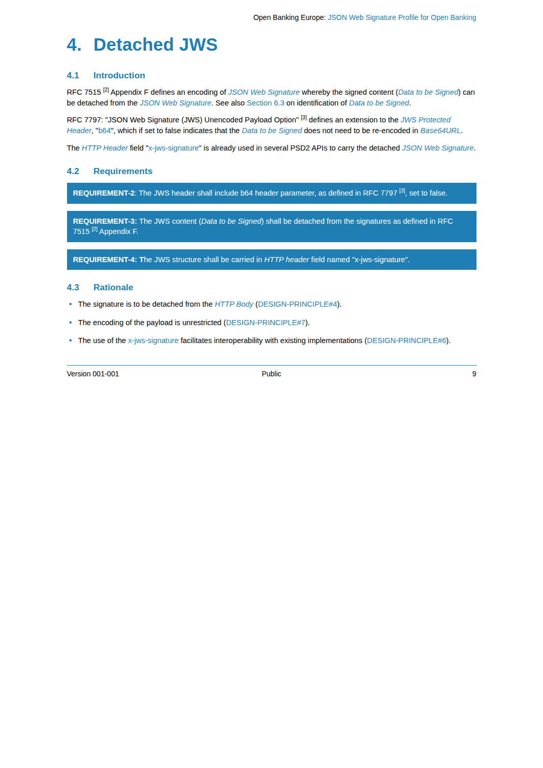Open Banking Europe: JSON Web Signature Profile for Open Banking
4. Detached JWS
4.1 Introduction
RFC 7515 [2] Appendix F defines an encoding of JSON Web Signature whereby the signed content (Data to be Signed) can be detached from the JSON Web Signature. See also Section 6.3 on identification of Data to be Signed.
RFC 7797: "JSON Web Signature (JWS) Unencoded Payload Option" [3] defines an extension to the JWS Protected Header, "b64", which if set to false indicates that the Data to be Signed does not need to be re-encoded in Base64URL.
The HTTP Header field "x-jws-signature" is already used in several PSD2 APIs to carry the detached JSON Web Signature.
4.2 Requirements
REQUIREMENT-2: The JWS header shall include b64 header parameter, as defined in RFC 7797 [3], set to false.
REQUIREMENT-3: The JWS content (Data to be Signed) shall be detached from the signatures as defined in RFC 7515 [2] Appendix F.
REQUIREMENT-4: The JWS structure shall be carried in HTTP header field named "x-jws-signature".
4.3 Rationale
The signature is to be detached from the HTTP Body (DESIGN-PRINCIPLE#4).
The encoding of the payload is unrestricted (DESIGN-PRINCIPLE#7).
The use of the x-jws-signature facilitates interoperability with existing implementations (DESIGN-PRINCIPLE#6).
Version 001-001
Public
9